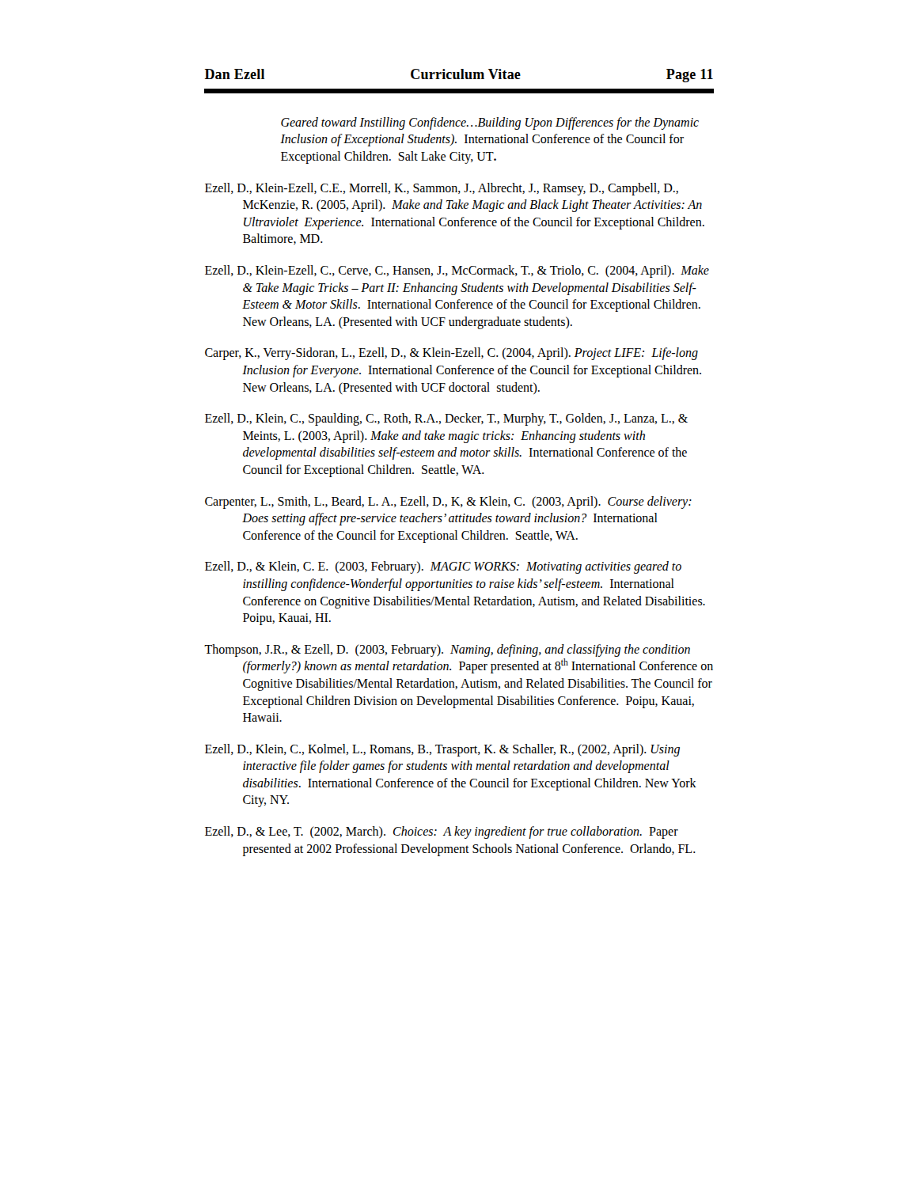Dan Ezell Curriculum Vitae Page 11
Geared toward Instilling Confidence…Building Upon Differences for the Dynamic Inclusion of Exceptional Students). International Conference of the Council for Exceptional Children. Salt Lake City, UT.
Ezell, D., Klein-Ezell, C.E., Morrell, K., Sammon, J., Albrecht, J., Ramsey, D., Campbell, D., McKenzie, R. (2005, April). Make and Take Magic and Black Light Theater Activities: An Ultraviolet Experience. International Conference of the Council for Exceptional Children. Baltimore, MD.
Ezell, D., Klein-Ezell, C., Cerve, C., Hansen, J., McCormack, T., & Triolo, C. (2004, April). Make & Take Magic Tricks – Part II: Enhancing Students with Developmental Disabilities Self-Esteem & Motor Skills. International Conference of the Council for Exceptional Children. New Orleans, LA. (Presented with UCF undergraduate students).
Carper, K., Verry-Sidoran, L., Ezell, D., & Klein-Ezell, C. (2004, April). Project LIFE: Life-long Inclusion for Everyone. International Conference of the Council for Exceptional Children. New Orleans, LA. (Presented with UCF doctoral student).
Ezell, D., Klein, C., Spaulding, C., Roth, R.A., Decker, T., Murphy, T., Golden, J., Lanza, L., & Meints, L. (2003, April). Make and take magic tricks: Enhancing students with developmental disabilities self-esteem and motor skills. International Conference of the Council for Exceptional Children. Seattle, WA.
Carpenter, L., Smith, L., Beard, L. A., Ezell, D., K, & Klein, C. (2003, April). Course delivery: Does setting affect pre-service teachers’ attitudes toward inclusion? International Conference of the Council for Exceptional Children. Seattle, WA.
Ezell, D., & Klein, C. E. (2003, February). MAGIC WORKS: Motivating activities geared to instilling confidence-Wonderful opportunities to raise kids’ self-esteem. International Conference on Cognitive Disabilities/Mental Retardation, Autism, and Related Disabilities. Poipu, Kauai, HI.
Thompson, J.R., & Ezell, D. (2003, February). Naming, defining, and classifying the condition (formerly?) known as mental retardation. Paper presented at 8th International Conference on Cognitive Disabilities/Mental Retardation, Autism, and Related Disabilities. The Council for Exceptional Children Division on Developmental Disabilities Conference. Poipu, Kauai, Hawaii.
Ezell, D., Klein, C., Kolmel, L., Romans, B., Trasport, K. & Schaller, R., (2002, April). Using interactive file folder games for students with mental retardation and developmental disabilities. International Conference of the Council for Exceptional Children. New York City, NY.
Ezell, D., & Lee, T. (2002, March). Choices: A key ingredient for true collaboration. Paper presented at 2002 Professional Development Schools National Conference. Orlando, FL.